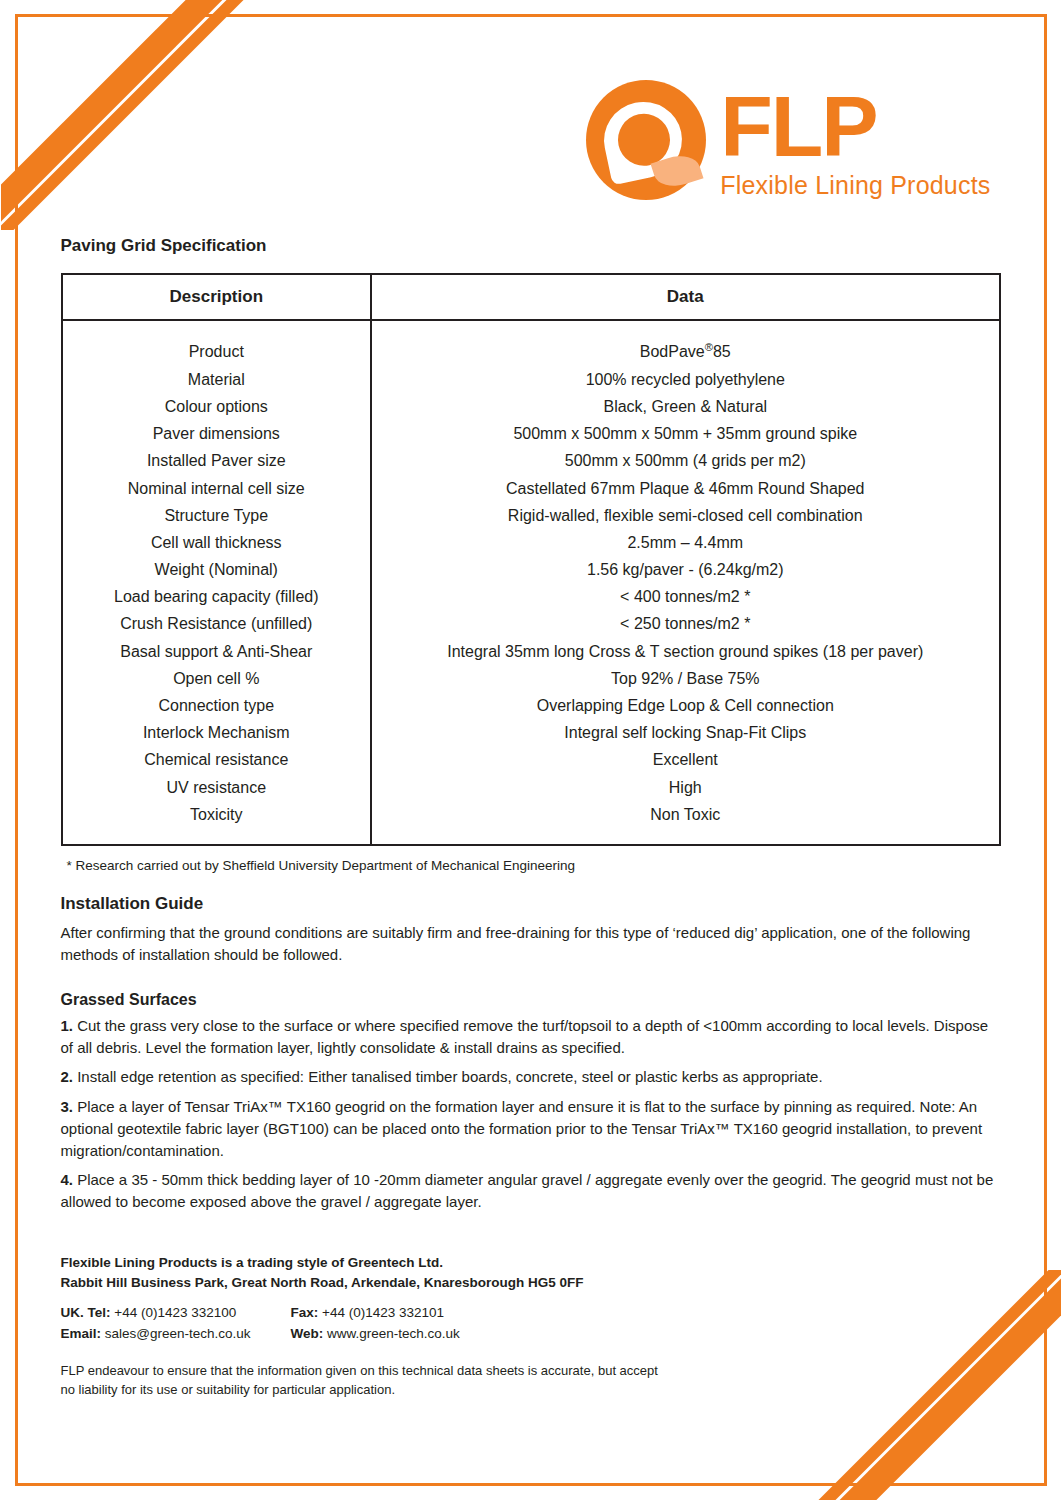FLP Flexible Lining Products
Paving Grid Specification
| Description | Data |
| --- | --- |
| Product | BodPave ® 85 |
| Material | 100% recycled polyethylene |
| Colour options | Black, Green & Natural |
| Paver dimensions | 500mm x 500mm x 50mm + 35mm ground spike |
| Installed Paver size | 500mm x 500mm (4 grids per m2) |
| Nominal internal cell size | Castellated 67mm Plaque & 46mm Round Shaped |
| Structure Type | Rigid-walled, flexible semi-closed cell combination |
| Cell wall thickness | 2.5mm – 4.4mm |
| Weight (Nominal) | 1.56 kg/paver - (6.24kg/m2) |
| Load bearing capacity (filled) | < 400 tonnes/m2 * |
| Crush Resistance (unfilled) | < 250 tonnes/m2 * |
| Basal support & Anti-Shear | Integral 35mm long Cross & T section ground spikes (18 per paver) |
| Open cell % | Top 92% / Base 75% |
| Connection type | Overlapping Edge Loop & Cell connection |
| Interlock Mechanism | Integral self locking Snap-Fit Clips |
| Chemical resistance | Excellent |
| UV resistance | High |
| Toxicity | Non Toxic |
* Research carried out by Sheffield University Department of Mechanical Engineering
Installation Guide
After confirming that the ground conditions are suitably firm and free-draining for this type of ‘reduced dig’ application, one of the following methods of installation should be followed.
Grassed Surfaces
1. Cut the grass very close to the surface or where specified remove the turf/topsoil to a depth of <100mm according to local levels. Dispose of all debris. Level the formation layer, lightly consolidate & install drains as specified.
2. Install edge retention as specified: Either tanalised timber boards, concrete, steel or plastic kerbs as appropriate.
3. Place a layer of Tensar TriAx™ TX160 geogrid on the formation layer and ensure it is flat to the surface by pinning as required. Note: An optional geotextile fabric layer (BGT100) can be placed onto the formation prior to the Tensar TriAx™ TX160 geogrid installation, to prevent migration/contamination.
4. Place a 35 - 50mm thick bedding layer of 10 -20mm diameter angular gravel / aggregate evenly over the geogrid. The geogrid must not be allowed to become exposed above the gravel / aggregate layer.
Flexible Lining Products is a trading style of Greentech Ltd.
Rabbit Hill Business Park, Great North Road, Arkendale, Knaresborough HG5 0FF
UK. Tel: +44 (0)1423 332100
Fax: +44 (0)1423 332101
Email: sales@green-tech.co.uk
Web: www.green-tech.co.uk
FLP endeavour to ensure that the information given on this technical data sheets is accurate, but accept
no liability for its use or suitability for particular application.